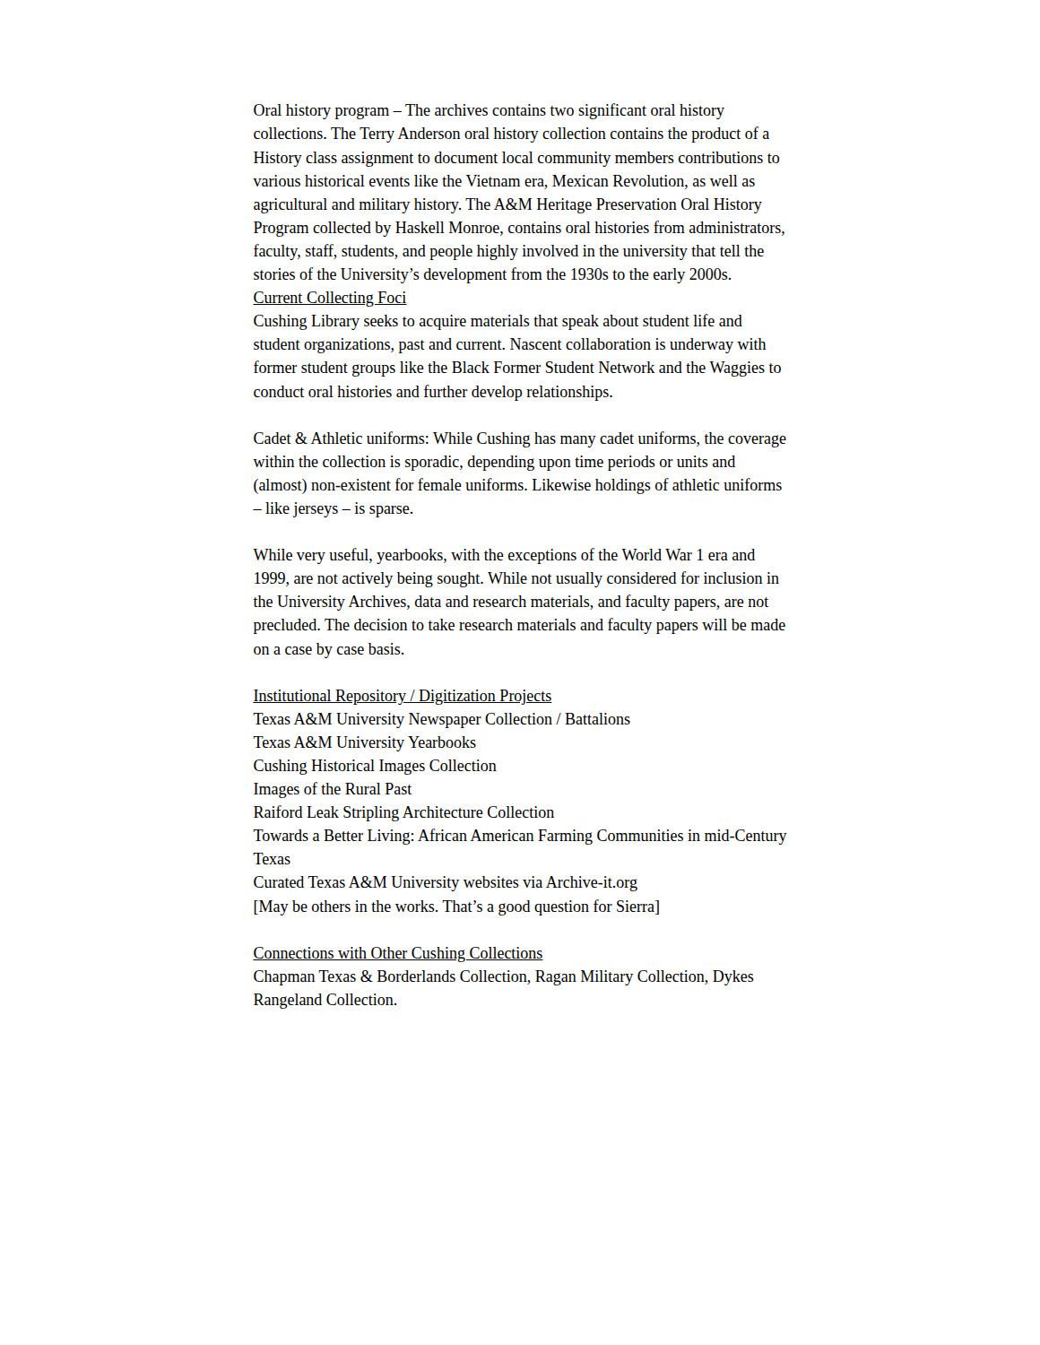Oral history program – The archives contains two significant oral history collections. The Terry Anderson oral history collection contains the product of a History class assignment to document local community members contributions to various historical events like the Vietnam era, Mexican Revolution, as well as agricultural and military history. The A&M Heritage Preservation Oral History Program collected by Haskell Monroe, contains oral histories from administrators, faculty, staff, students, and people highly involved in the university that tell the stories of the University’s development from the 1930s to the early 2000s.
Current Collecting Foci
Cushing Library seeks to acquire materials that speak about student life and student organizations, past and current. Nascent collaboration is underway with former student groups like the Black Former Student Network and the Waggies to conduct oral histories and further develop relationships.
Cadet & Athletic uniforms: While Cushing has many cadet uniforms, the coverage within the collection is sporadic, depending upon time periods or units and (almost) non-existent for female uniforms. Likewise holdings of athletic uniforms – like jerseys – is sparse.
While very useful, yearbooks, with the exceptions of the World War 1 era and 1999, are not actively being sought. While not usually considered for inclusion in the University Archives, data and research materials, and faculty papers, are not precluded. The decision to take research materials and faculty papers will be made on a case by case basis.
Institutional Repository / Digitization Projects
Texas A&M University Newspaper Collection / Battalions
Texas A&M University Yearbooks
Cushing Historical Images Collection
Images of the Rural Past
Raiford Leak Stripling Architecture Collection
Towards a Better Living: African American Farming Communities in mid-Century Texas
Curated Texas A&M University websites via Archive-it.org
[May be others in the works. That’s a good question for Sierra]
Connections with Other Cushing Collections
Chapman Texas & Borderlands Collection, Ragan Military Collection, Dykes Rangeland Collection.